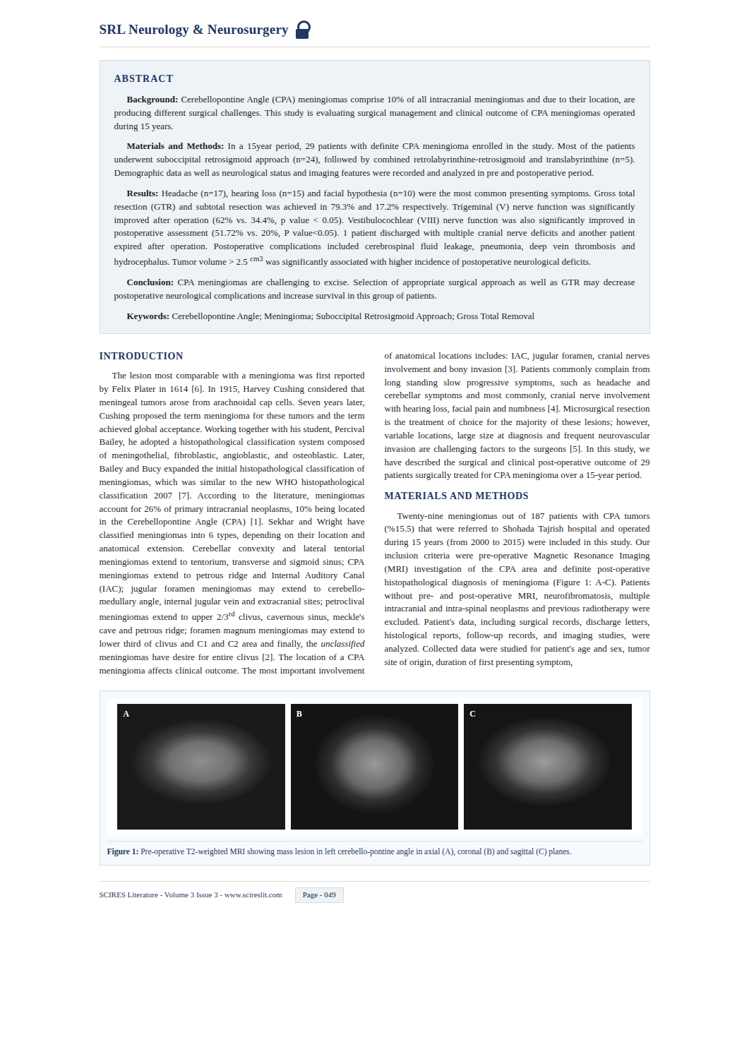SRL Neurology & Neurosurgery
ABSTRACT
Background: Cerebellopontine Angle (CPA) meningiomas comprise 10% of all intracranial meningiomas and due to their location, are producing different surgical challenges. This study is evaluating surgical management and clinical outcome of CPA meningiomas operated during 15 years.
Materials and Methods: In a 15year period, 29 patients with definite CPA meningioma enrolled in the study. Most of the patients underwent suboccipital retrosigmoid approach (n=24), followed by combined retrolabyrinthine-retrosigmoid and translabyrinthine (n=5). Demographic data as well as neurological status and imaging features were recorded and analyzed in pre and postoperative period.
Results: Headache (n=17), hearing loss (n=15) and facial hypothesia (n=10) were the most common presenting symptoms. Gross total resection (GTR) and subtotal resection was achieved in 79.3% and 17.2% respectively. Trigeminal (V) nerve function was significantly improved after operation (62% vs. 34.4%, p value < 0.05). Vestibulocochlear (VIII) nerve function was also significantly improved in postoperative assessment (51.72% vs. 20%, P value<0.05). 1 patient discharged with multiple cranial nerve deficits and another patient expired after operation. Postoperative complications included cerebrospinal fluid leakage, pneumonia, deep vein thrombosis and hydrocephalus. Tumor volume > 2.5 cm3 was significantly associated with higher incidence of postoperative neurological deficits.
Conclusion: CPA meningiomas are challenging to excise. Selection of appropriate surgical approach as well as GTR may decrease postoperative neurological complications and increase survival in this group of patients.
Keywords: Cerebellopontine Angle; Meningioma; Suboccipital Retrosigmoid Approach; Gross Total Removal
INTRODUCTION
The lesion most comparable with a meningioma was first reported by Felix Plater in 1614 [6]. In 1915, Harvey Cushing considered that meningeal tumors arose from arachnoidal cap cells. Seven years later, Cushing proposed the term meningioma for these tumors and the term achieved global acceptance. Working together with his student, Percival Bailey, he adopted a histopathological classification system composed of meningothelial, fibroblastic, angioblastic, and osteoblastic. Later, Bailey and Bucy expanded the initial histopathological classification of meningiomas, which was similar to the new WHO histopathological classification 2007 [7]. According to the literature, meningiomas account for 26% of primary intracranial neoplasms, 10% being located in the Cerebellopontine Angle (CPA) [1]. Sekhar and Wright have classified meningiomas into 6 types, depending on their location and anatomical extension. Cerebellar convexity and lateral tentorial meningiomas extend to tentorium, transverse and sigmoid sinus; CPA meningiomas extend to petrous ridge and Internal Auditory Canal (IAC); jugular foramen meningiomas may extend to cerebello-medullary angle, internal jugular vein and extracranial sites; petroclival meningiomas extend to upper 2/3rd clivus, cavernous sinus, meckle's cave and petrous ridge; foramen magnum meningiomas may extend to lower third of clivus and C1 and C2 area and finally, the unclassified meningiomas have desire for entire clivus [2]. The location of a CPA meningioma affects clinical outcome. The most important involvement of anatomical locations includes: IAC, jugular foramen, cranial nerves involvement and bony invasion [3]. Patients commonly complain from long standing slow progressive symptoms, such as headache and cerebellar symptoms and most commonly, cranial nerve involvement with hearing loss, facial pain and numbness [4]. Microsurgical resection is the treatment of choice for the majority of these lesions; however, variable locations, large size at diagnosis and frequent neurovascular invasion are challenging factors to the surgeons [5]. In this study, we have described the surgical and clinical post-operative outcome of 29 patients surgically treated for CPA meningioma over a 15-year period.
MATERIALS AND METHODS
Twenty-nine meningiomas out of 187 patients with CPA tumors (%15.5) that were referred to Shohada Tajrish hospital and operated during 15 years (from 2000 to 2015) were included in this study. Our inclusion criteria were pre-operative Magnetic Resonance Imaging (MRI) investigation of the CPA area and definite post-operative histopathological diagnosis of meningioma (Figure 1: A-C). Patients without pre- and post-operative MRI, neurofibromatosis, multiple intracranial and intra-spinal neoplasms and previous radiotherapy were excluded. Patient's data, including surgical records, discharge letters, histological reports, follow-up records, and imaging studies, were analyzed. Collected data were studied for patient's age and sex, tumor site of origin, duration of first presenting symptom,
A
B
C
Figure 1: Pre-operative T2-weighted MRI showing mass lesion in left cerebello-pontine angle in axial (A), coronal (B) and sagittal (C) planes.
SCIRES Literature - Volume 3 Issue 3 - www.scireslit.com
Page - 049